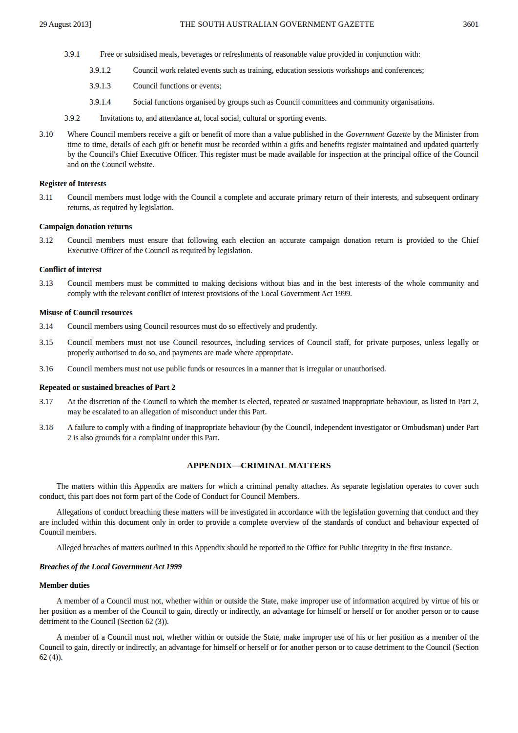29 August 2013] THE SOUTH AUSTRALIAN GOVERNMENT GAZETTE 3601
3.9.1 Free or subsidised meals, beverages or refreshments of reasonable value provided in conjunction with:
3.9.1.2 Council work related events such as training, education sessions workshops and conferences;
3.9.1.3 Council functions or events;
3.9.1.4 Social functions organised by groups such as Council committees and community organisations.
3.9.2 Invitations to, and attendance at, local social, cultural or sporting events.
3.10 Where Council members receive a gift or benefit of more than a value published in the Government Gazette by the Minister from time to time, details of each gift or benefit must be recorded within a gifts and benefits register maintained and updated quarterly by the Council's Chief Executive Officer. This register must be made available for inspection at the principal office of the Council and on the Council website.
Register of Interests
3.11 Council members must lodge with the Council a complete and accurate primary return of their interests, and subsequent ordinary returns, as required by legislation.
Campaign donation returns
3.12 Council members must ensure that following each election an accurate campaign donation return is provided to the Chief Executive Officer of the Council as required by legislation.
Conflict of interest
3.13 Council members must be committed to making decisions without bias and in the best interests of the whole community and comply with the relevant conflict of interest provisions of the Local Government Act 1999.
Misuse of Council resources
3.14 Council members using Council resources must do so effectively and prudently.
3.15 Council members must not use Council resources, including services of Council staff, for private purposes, unless legally or properly authorised to do so, and payments are made where appropriate.
3.16 Council members must not use public funds or resources in a manner that is irregular or unauthorised.
Repeated or sustained breaches of Part 2
3.17 At the discretion of the Council to which the member is elected, repeated or sustained inappropriate behaviour, as listed in Part 2, may be escalated to an allegation of misconduct under this Part.
3.18 A failure to comply with a finding of inappropriate behaviour (by the Council, independent investigator or Ombudsman) under Part 2 is also grounds for a complaint under this Part.
APPENDIX—CRIMINAL MATTERS
The matters within this Appendix are matters for which a criminal penalty attaches. As separate legislation operates to cover such conduct, this part does not form part of the Code of Conduct for Council Members.
Allegations of conduct breaching these matters will be investigated in accordance with the legislation governing that conduct and they are included within this document only in order to provide a complete overview of the standards of conduct and behaviour expected of Council members.
Alleged breaches of matters outlined in this Appendix should be reported to the Office for Public Integrity in the first instance.
Breaches of the Local Government Act 1999
Member duties
A member of a Council must not, whether within or outside the State, make improper use of information acquired by virtue of his or her position as a member of the Council to gain, directly or indirectly, an advantage for himself or herself or for another person or to cause detriment to the Council (Section 62 (3)).
A member of a Council must not, whether within or outside the State, make improper use of his or her position as a member of the Council to gain, directly or indirectly, an advantage for himself or herself or for another person or to cause detriment to the Council (Section 62 (4)).